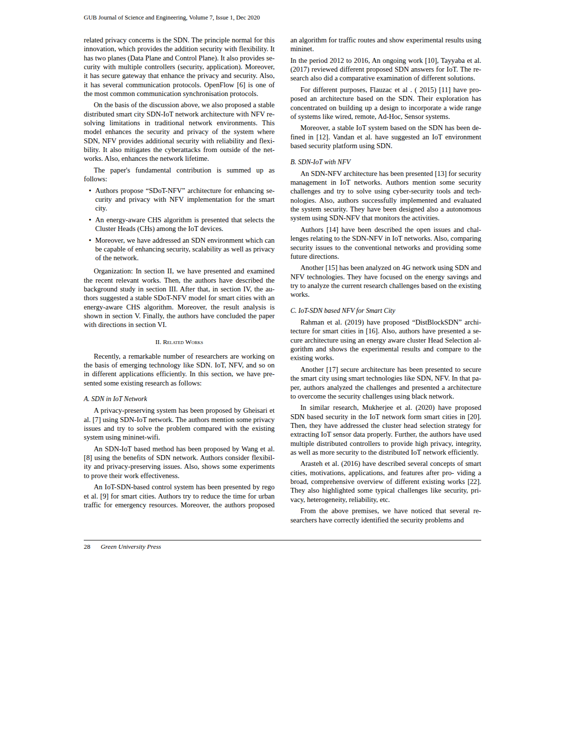GUB Journal of Science and Engineering, Volume 7, Issue 1, Dec 2020
related privacy concerns is the SDN. The principle normal for this innovation, which provides the addition security with flexibility. It has two planes (Data Plane and Control Plane). It also provides security with multiple controllers (security, application). Moreover, it has secure gateway that enhance the privacy and security. Also, it has several communication protocols. OpenFlow [6] is one of the most common communication synchronisation protocols.
On the basis of the discussion above, we also proposed a stable distributed smart city SDN-IoT network architecture with NFV resolving limitations in traditional network environments. This model enhances the security and privacy of the system where SDN, NFV provides additional security with reliability and flexibility. It also mitigates the cyberattacks from outside of the networks. Also, enhances the network lifetime.
The paper's fundamental contribution is summed up as follows:
Authors propose “SDoT-NFV” architecture for enhancing security and privacy with NFV implementation for the smart city.
An energy-aware CHS algorithm is presented that selects the Cluster Heads (CHs) among the IoT devices.
Moreover, we have addressed an SDN environment which can be capable of enhancing security, scalability as well as privacy of the network.
Organization: In section II, we have presented and examined the recent relevant works. Then, the authors have described the background study in section III. After that, in section IV, the authors suggested a stable SDoT-NFV model for smart cities with an energy-aware CHS algorithm. Moreover, the result analysis is shown in section V. Finally, the authors have concluded the paper with directions in section VI.
II. Related Works
Recently, a remarkable number of researchers are working on the basis of emerging technology like SDN. IoT, NFV, and so on in different applications efficiently. In this section, we have presented some existing research as follows:
A. SDN in IoT Network
A privacy-preserving system has been proposed by Gheisari et al. [7] using SDN-IoT network. The authors mention some privacy issues and try to solve the problem compared with the existing system using mininet-wifi.
An SDN-IoT based method has been proposed by Wang et al. [8] using the benefits of SDN network. Authors consider flexibility and privacy-preserving issues. Also, shows some experiments to prove their work effectiveness.
An IoT-SDN-based control system has been presented by rego et al. [9] for smart cities. Authors try to reduce the time for urban traffic for emergency resources. Moreover, the authors proposed an algorithm for traffic routes and show experimental results using mininet.
In the period 2012 to 2016, An ongoing work [10], Tayyaba et al. (2017) reviewed different proposed SDN answers for IoT. The research also did a comparative examination of different solutions.
For different purposes, Flauzac et al . ( 2015) [11] have proposed an architecture based on the SDN. Their exploration has concentrated on building up a design to incorporate a wide range of systems like wired, remote, Ad-Hoc, Sensor systems.
Moreover, a stable IoT system based on the SDN has been defined in [12]. Vandan et al. have suggested an IoT environment based security platform using SDN.
B. SDN-IoT with NFV
An SDN-NFV architecture has been presented [13] for security management in IoT networks. Authors mention some security challenges and try to solve using cyber-security tools and technologies. Also, authors successfully implemented and evaluated the system security. They have been designed also a autonomous system using SDN-NFV that monitors the activities.
Authors [14] have been described the open issues and challenges relating to the SDN-NFV in IoT networks. Also, comparing security issues to the conventional networks and providing some future directions.
Another [15] has been analyzed on 4G network using SDN and NFV technologies. They have focused on the energy savings and try to analyze the current research challenges based on the existing works.
C. IoT-SDN based NFV for Smart City
Rahman et al. (2019) have proposed “DistBlockSDN” architecture for smart cities in [16]. Also, authors have presented a secure architecture using an energy aware cluster Head Selection algorithm and shows the experimental results and compare to the existing works.
Another [17] secure architecture has been presented to secure the smart city using smart technologies like SDN, NFV. In that paper, authors analyzed the challenges and presented a architecture to overcome the security challenges using black network.
In similar research, Mukherjee et al. (2020) have proposed SDN based security in the IoT network form smart cities in [20]. Then, they have addressed the cluster head selection strategy for extracting IoT sensor data properly. Further, the authors have used multiple distributed controllers to provide high privacy, integrity, as well as more security to the distributed IoT network efficiently.
Arasteh et al. (2016) have described several concepts of smart cities, motivations, applications, and features after pro- viding a broad, comprehensive overview of different existing works [22]. They also highlighted some typical challenges like security, privacy, heterogeneity, reliability, etc.
From the above premises, we have noticed that several researchers have correctly identified the security problems and
28 Green University Press